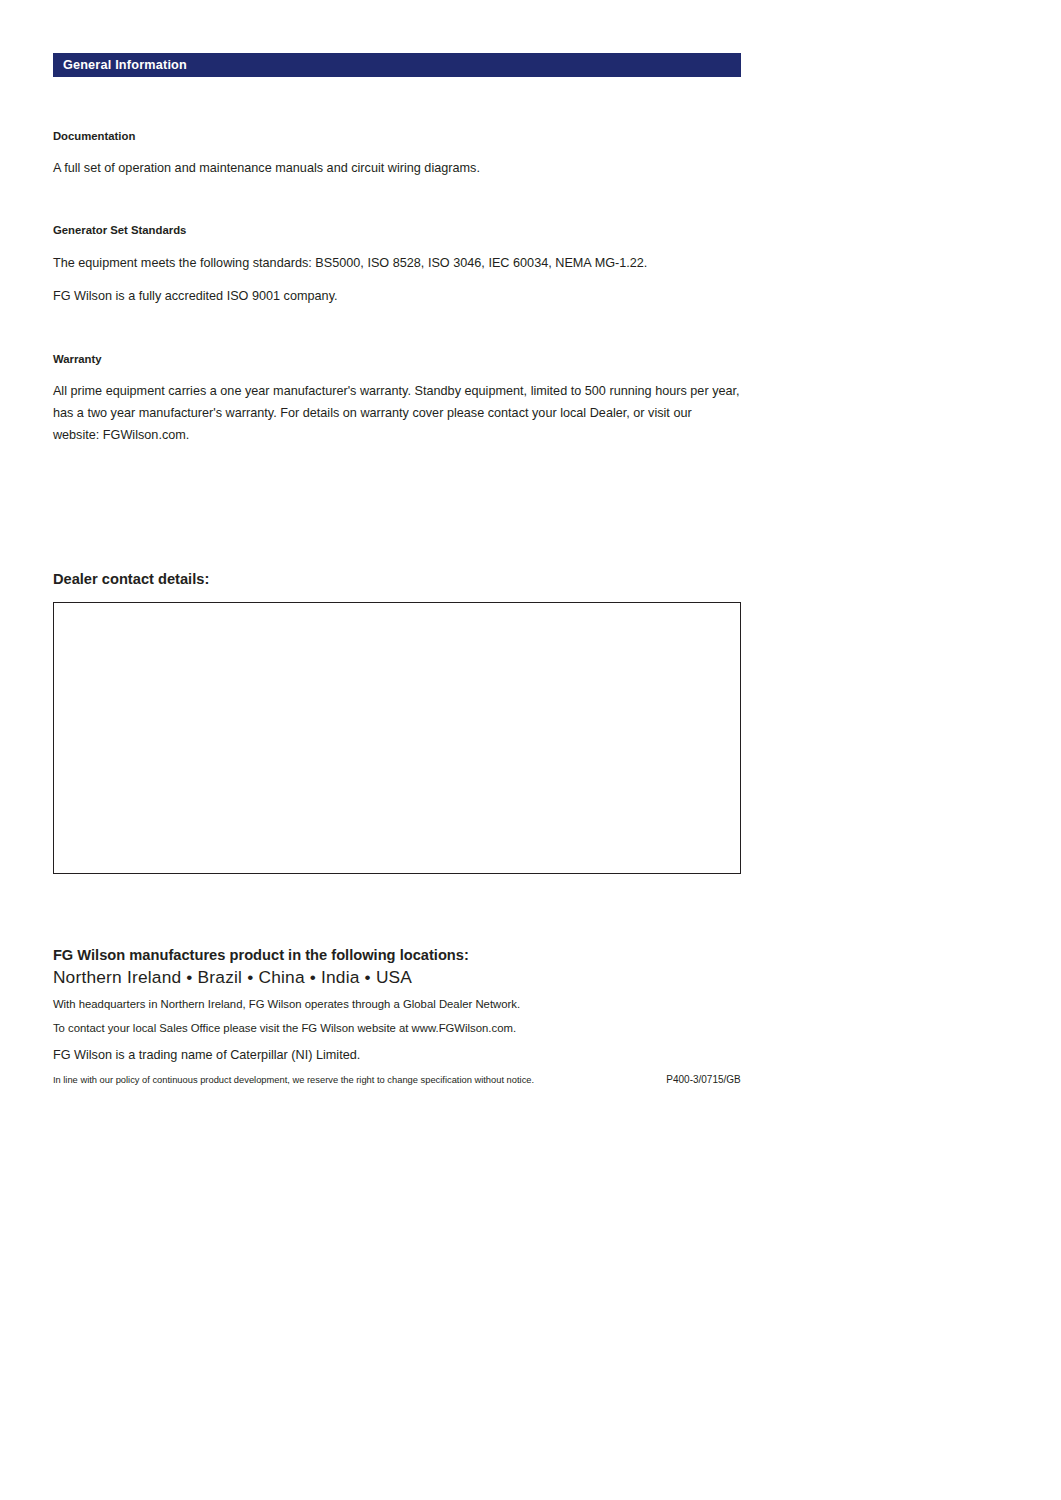General Information
Documentation
A full set of operation and maintenance manuals and circuit wiring diagrams.
Generator Set Standards
The equipment meets the following standards: BS5000, ISO 8528, ISO 3046, IEC 60034, NEMA MG-1.22.
FG Wilson is a fully accredited ISO 9001 company.
Warranty
All prime equipment carries a one year manufacturer's warranty. Standby equipment, limited to 500 running hours per year, has a two year manufacturer's warranty. For details on warranty cover please contact your local Dealer, or visit our website: FGWilson.com.
Dealer contact details:
FG Wilson manufactures product in the following locations:
Northern Ireland • Brazil • China • India • USA
With headquarters in Northern Ireland, FG Wilson operates through a Global Dealer Network.
To contact your local Sales Office please visit the FG Wilson website at www.FGWilson.com.
FG Wilson is a trading name of Caterpillar (NI) Limited.
In line with our policy of continuous product development, we reserve the right to change specification without notice.
P400-3/0715/GB